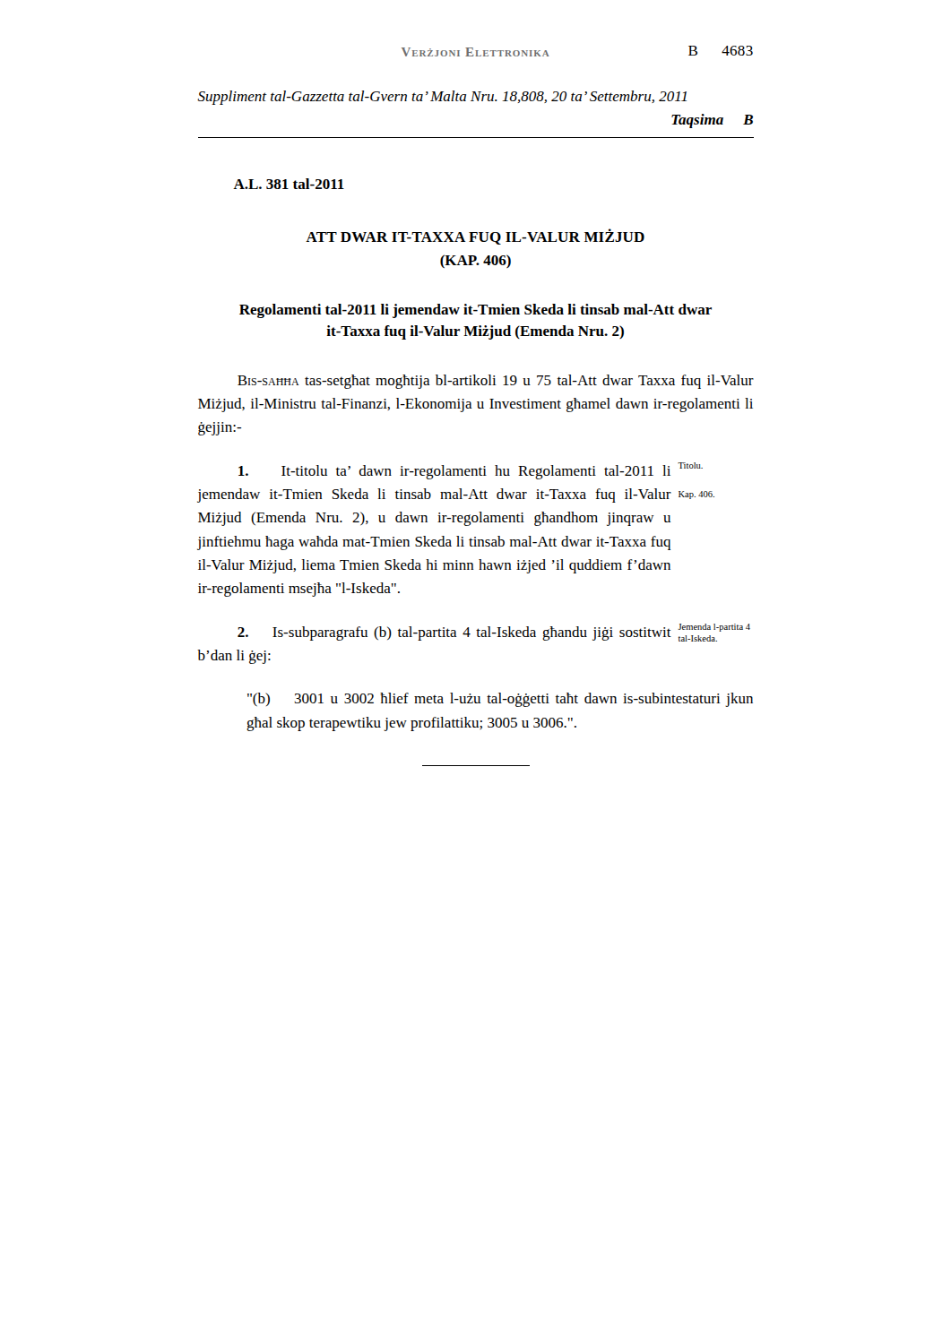Verżjoni Elettronika B4683
Suppliment tal-Gazzetta tal-Gvern ta’ Malta Nru. 18,808, 20 ta’ Settembru, 2011
TaqsimaB
A.L. 381 tal-2011
ATT DWAR IT-TAXXA FUQ IL-VALUR MIŻJUD
(KAP. 406)
Regolamenti tal-2011 li jemendaw it-Tmien Skeda li tinsab mal-Att dwar it-Taxxa fuq il-Valur Miżjud (Emenda Nru. 2)
Bis-saħħa tas-setgħat mogħtija bl-artikoli 19 u 75 tal-Att dwar Taxxa fuq il-Valur Miżjud, il-Ministru tal-Finanzi, l-Ekonomija u Investiment għamel dawn ir-regolamenti li ġejjin:-
Titolu. Kap. 406. 1. It-titolu ta’ dawn ir-regolamenti hu Regolamenti tal-2011 li jemendaw it-Tmien Skeda li tinsab mal-Att dwar it-Taxxa fuq il-Valur Miżjud (Emenda Nru. 2), u dawn ir-regolamenti għandhom jinqraw u jinftiehmu ħaga waħda mat-Tmien Skeda li tinsab mal-Att dwar it-Taxxa fuq il-Valur Miżjud, liema Tmien Skeda hi minn hawn iżjed ’il quddiem f’dawn ir-regolamenti msejħa "l-Iskeda".
Jemenda l-partita 4 tal-Iskeda. 2. Is-subparagrafu (b) tal-partita 4 tal-Iskeda għandu jiġi sostitwit b’dan li ġej:
"(b) 3001 u 3002 ħlief meta l-użu tal-oġġetti taħt dawn is-subintestaturi jkun għal skop terapewtiku jew profilattiku; 3005 u 3006.".